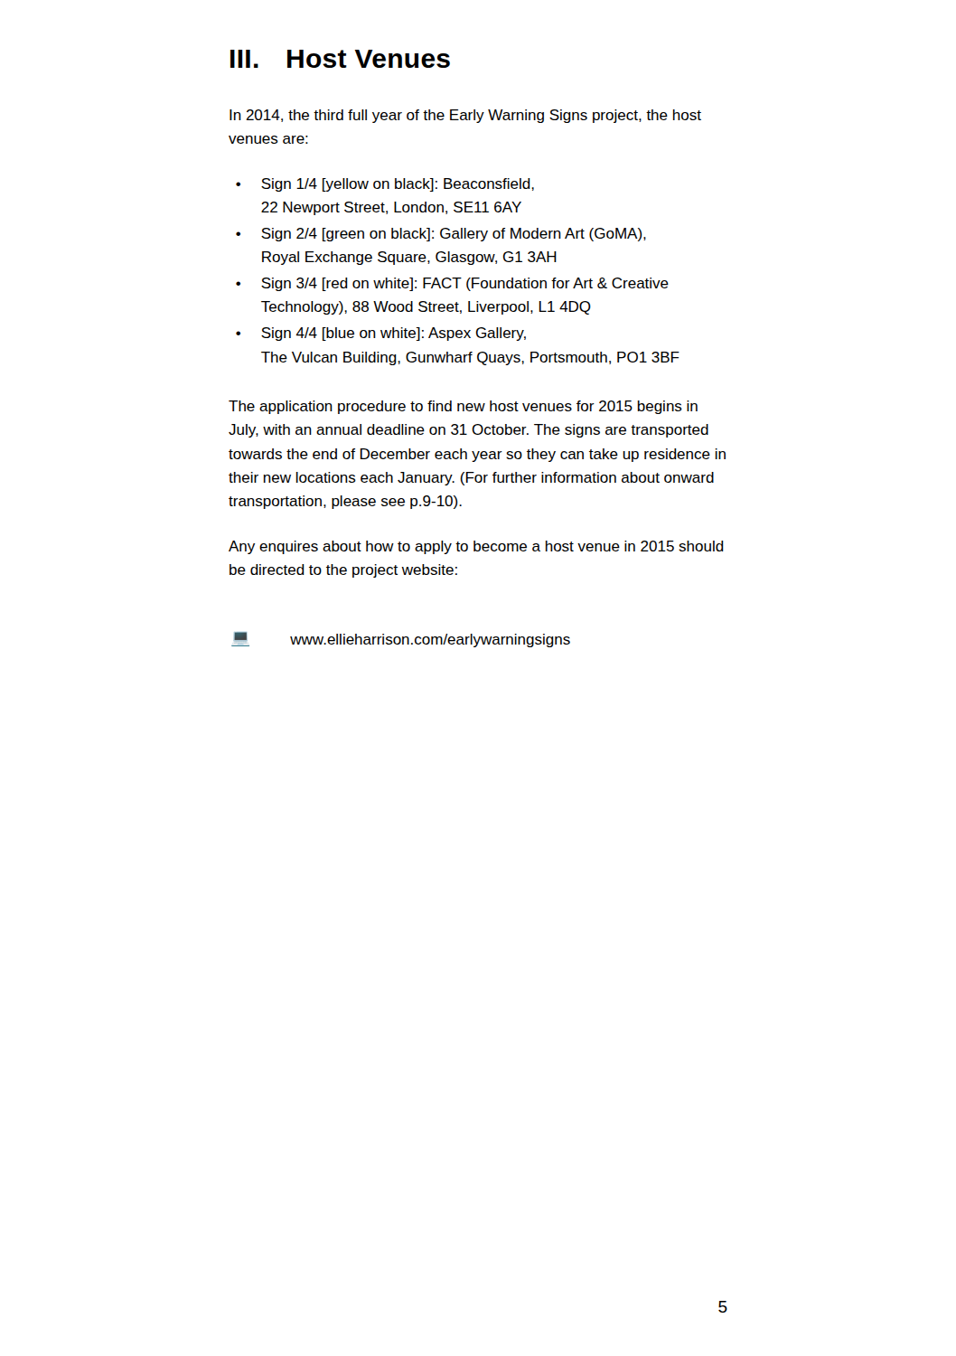III. Host Venues
In 2014, the third full year of the Early Warning Signs project, the host venues are:
Sign 1/4 [yellow on black]: Beaconsfield,
22 Newport Street, London, SE11 6AY
Sign 2/4 [green on black]: Gallery of Modern Art (GoMA),
Royal Exchange Square, Glasgow, G1 3AH
Sign 3/4 [red on white]: FACT (Foundation for Art & Creative Technology), 88 Wood Street, Liverpool, L1 4DQ
Sign 4/4 [blue on white]: Aspex Gallery,
The Vulcan Building, Gunwharf Quays, Portsmouth, PO1 3BF
The application procedure to find new host venues for 2015 begins in July, with an annual deadline on 31 October. The signs are transported towards the end of December each year so they can take up residence in their new locations each January. (For further information about onward transportation, please see p.9-10).
Any enquires about how to apply to become a host venue in 2015 should be directed to the project website:
💻 www.ellieharrison.com/earlywarningsigns
5